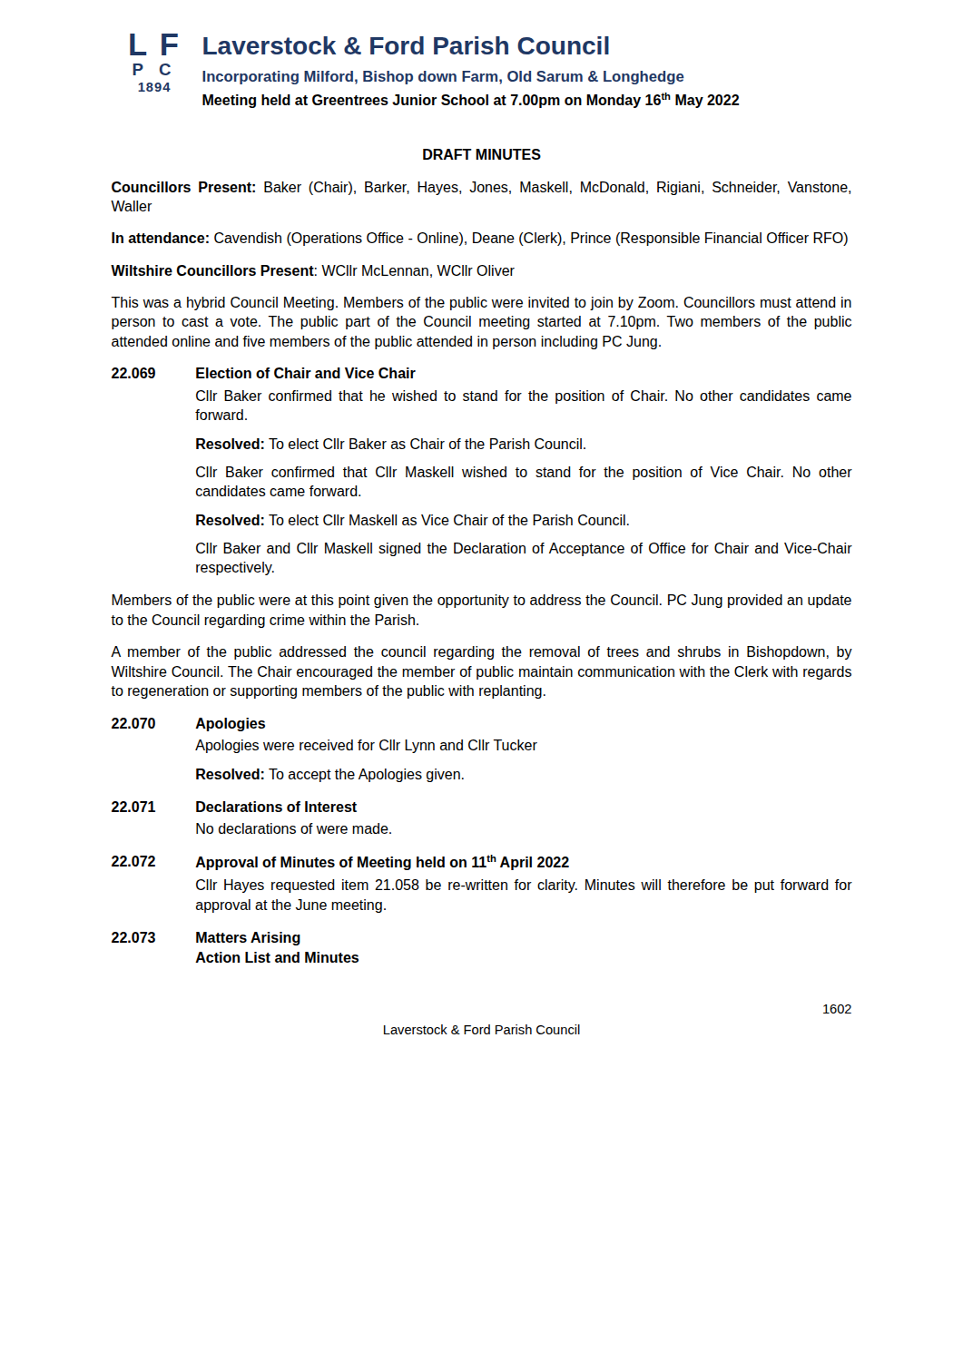L F
P C
1894
Laverstock & Ford Parish Council
Incorporating Milford, Bishop down Farm, Old Sarum & Longhedge
Meeting held at Greentrees Junior School at 7.00pm on Monday 16th May 2022
DRAFT MINUTES
Councillors Present: Baker (Chair), Barker, Hayes, Jones, Maskell, McDonald, Rigiani, Schneider, Vanstone, Waller
In attendance: Cavendish (Operations Office - Online), Deane (Clerk), Prince (Responsible Financial Officer RFO)
Wiltshire Councillors Present: WCllr McLennan, WCllr Oliver
This was a hybrid Council Meeting. Members of the public were invited to join by Zoom. Councillors must attend in person to cast a vote. The public part of the Council meeting started at 7.10pm. Two members of the public attended online and five members of the public attended in person including PC Jung.
22.069
Election of Chair and Vice Chair
Cllr Baker confirmed that he wished to stand for the position of Chair. No other candidates came forward.
Resolved: To elect Cllr Baker as Chair of the Parish Council.
Cllr Baker confirmed that Cllr Maskell wished to stand for the position of Vice Chair. No other candidates came forward.
Resolved: To elect Cllr Maskell as Vice Chair of the Parish Council.
Cllr Baker and Cllr Maskell signed the Declaration of Acceptance of Office for Chair and Vice-Chair respectively.
Members of the public were at this point given the opportunity to address the Council. PC Jung provided an update to the Council regarding crime within the Parish.
A member of the public addressed the council regarding the removal of trees and shrubs in Bishopdown, by Wiltshire Council. The Chair encouraged the member of public maintain communication with the Clerk with regards to regeneration or supporting members of the public with replanting.
22.070
Apologies
Apologies were received for Cllr Lynn and Cllr Tucker
Resolved: To accept the Apologies given.
22.071
Declarations of Interest
No declarations of were made.
22.072
Approval of Minutes of Meeting held on 11th April 2022
Cllr Hayes requested item 21.058 be re-written for clarity. Minutes will therefore be put forward for approval at the June meeting.
22.073
Matters Arising
Action List and Minutes
1602
Laverstock & Ford Parish Council